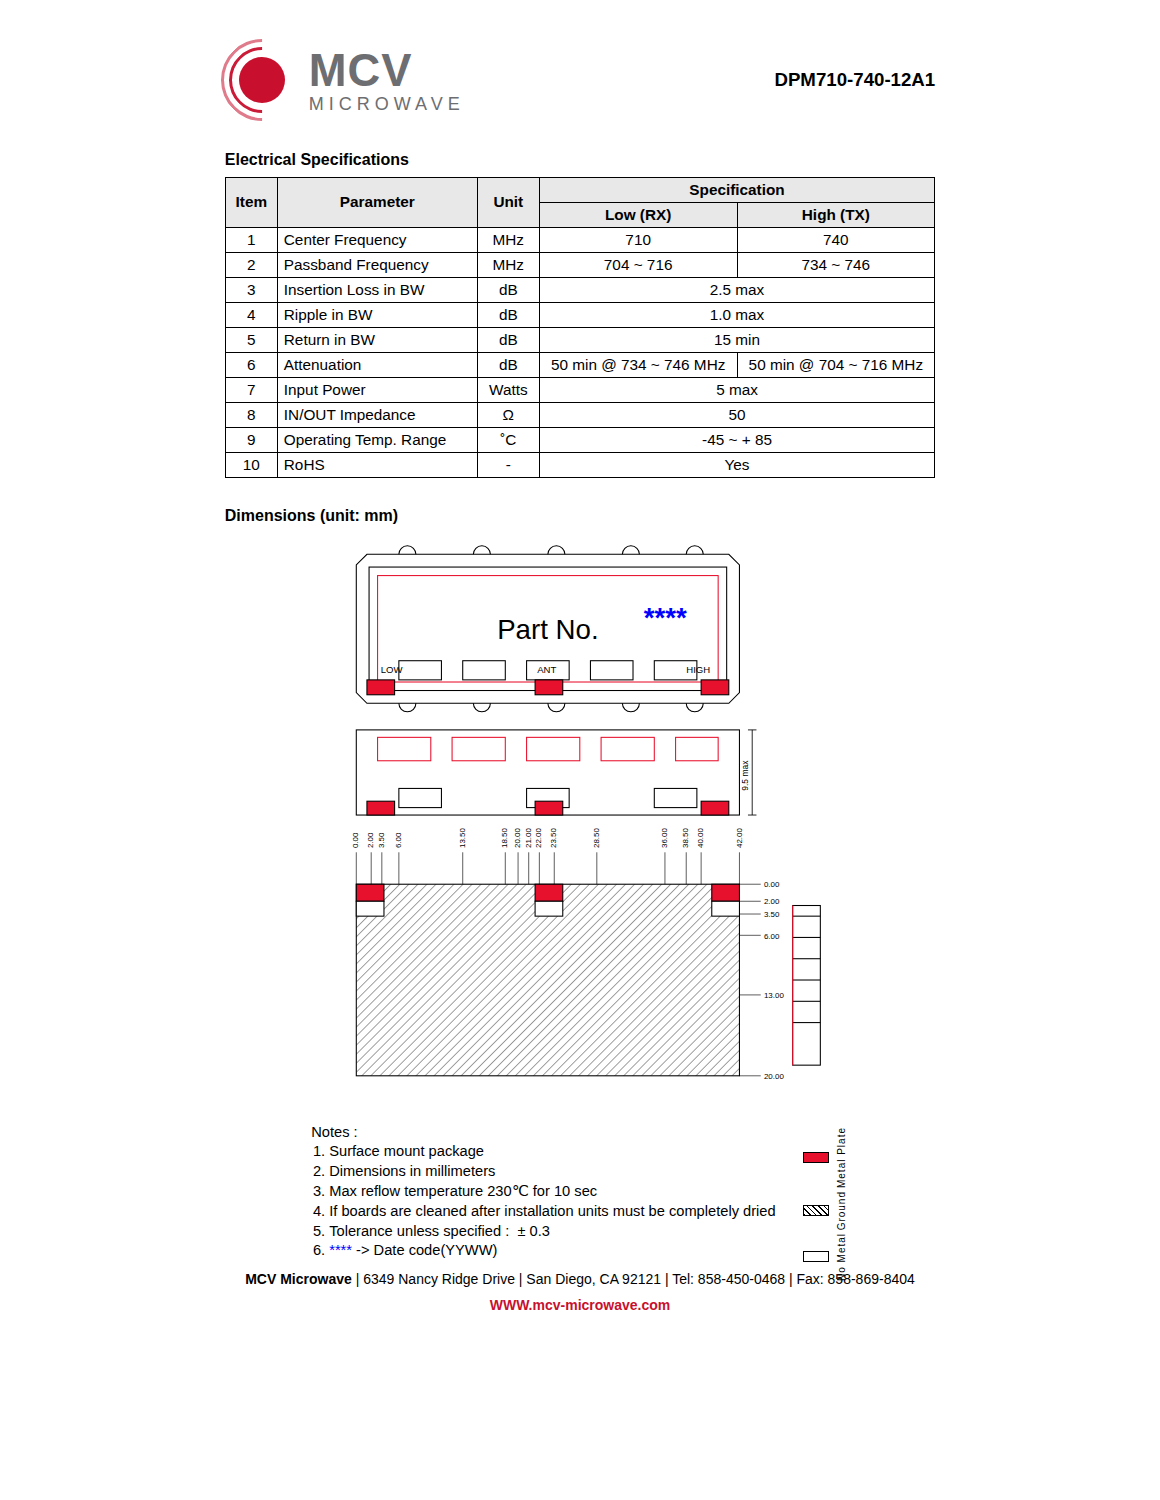MCV
MICROWAVE
DPM710-740-12A1
Electrical Specifications
| Item | Parameter | Unit | Specification |
| --- | --- | --- | --- |
| Low (RX) | High (TX) |
| 1 | Center Frequency | MHz | 710 | 740 |
| 2 | Passband Frequency | MHz | 704 ~ 716 | 734 ~ 746 |
| 3 | Insertion Loss in BW | dB | 2.5 max |
| 4 | Ripple in BW | dB | 1.0 max |
| 5 | Return in BW | dB | 15 min |
| 6 | Attenuation | dB | 50 min @ 734 ~ 746 MHz | 50 min @ 704 ~ 716 MHz |
| 7 | Input Power | Watts | 5 max |
| 8 | IN/OUT Impedance | Ω | 50 |
| 9 | Operating Temp. Range | ˚C | -45 ~ + 85 |
| 10 | RoHS | - | Yes |
Dimensions (unit: mm)
Part No. **** LOW ANT HIGH 9.5 max 0.00 2.00 3.50 6.00 13.50 18.50 20.00 21.00 22.00 23.50 28.50 36.00 38.50 40.00 42.00 0.00 2.00 3.50 6.00 13.00 20.00
Notes :
Surface mount package
Dimensions in millimeters
Max reflow temperature 230℃ for 10 sec
If boards are cleaned after installation units must be completely dried
Tolerance unless specified : ± 0.3
**** -> Date code(YYWW)
Metal Plate
Ground
No Metal
MCV Microwave | 6349 Nancy Ridge Drive | San Diego, CA 92121 | Tel: 858-450-0468 | Fax: 858-869-8404
WWW.mcv-microwave.com